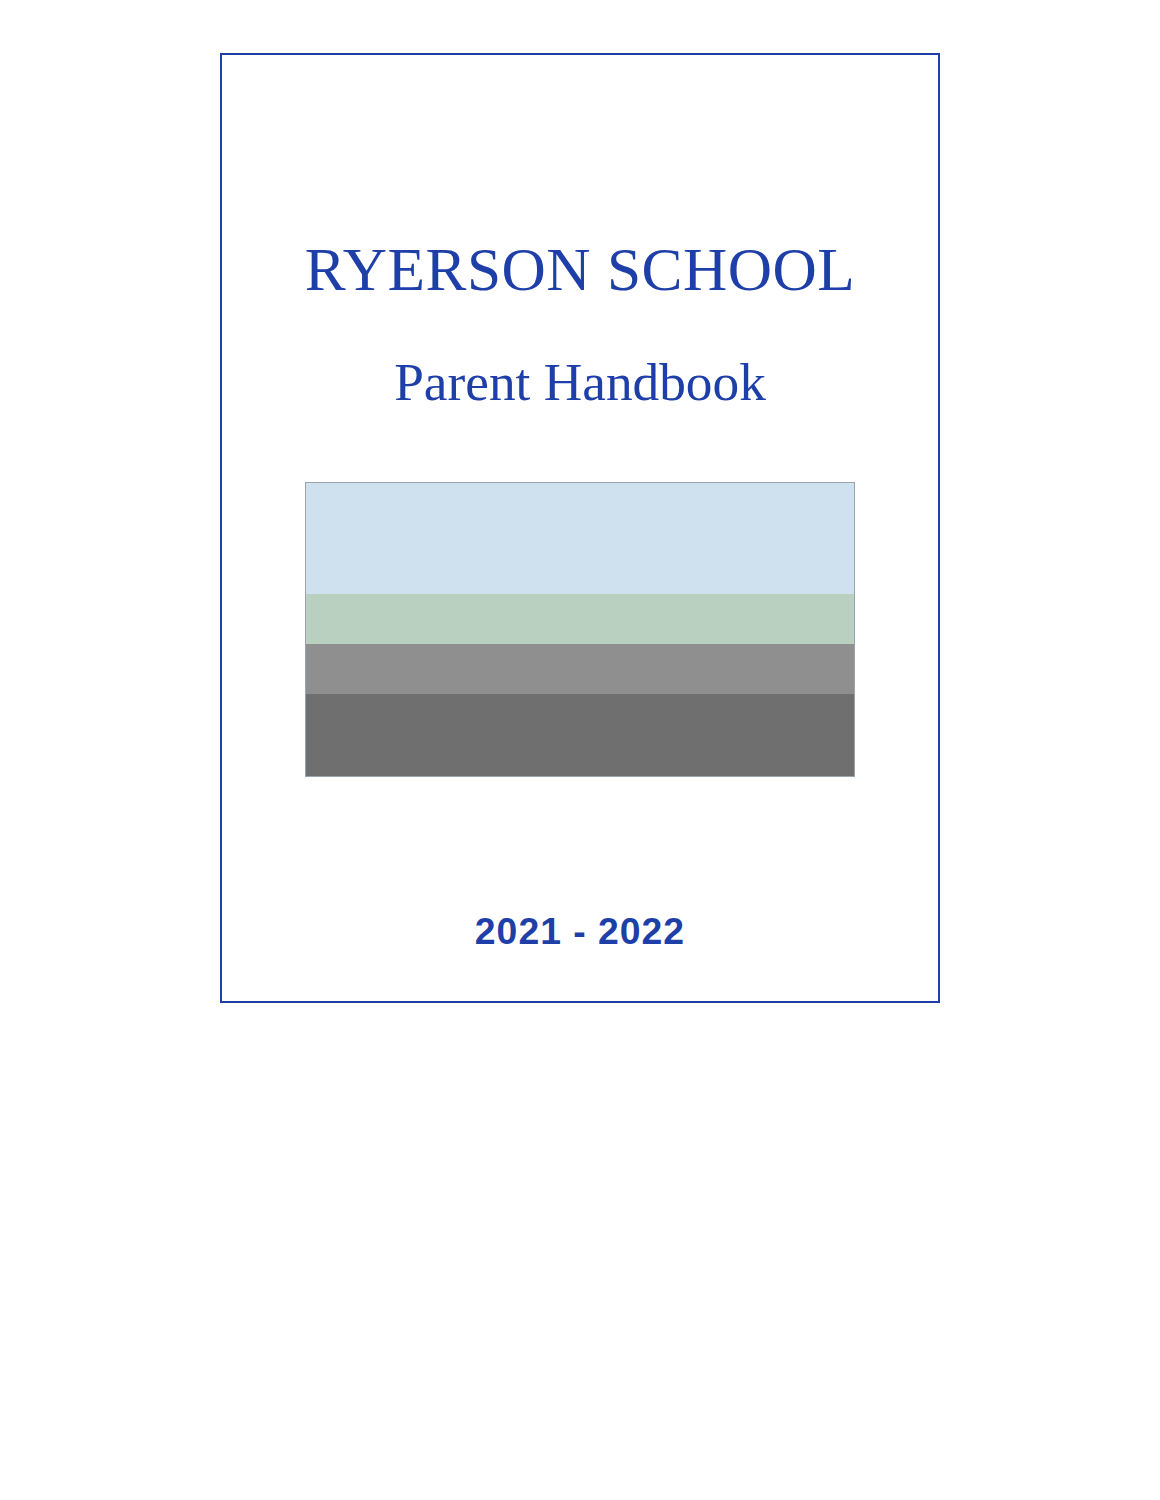RYERSON SCHOOL
Parent Handbook
Exterior view of Ryerson School
2021 - 2022